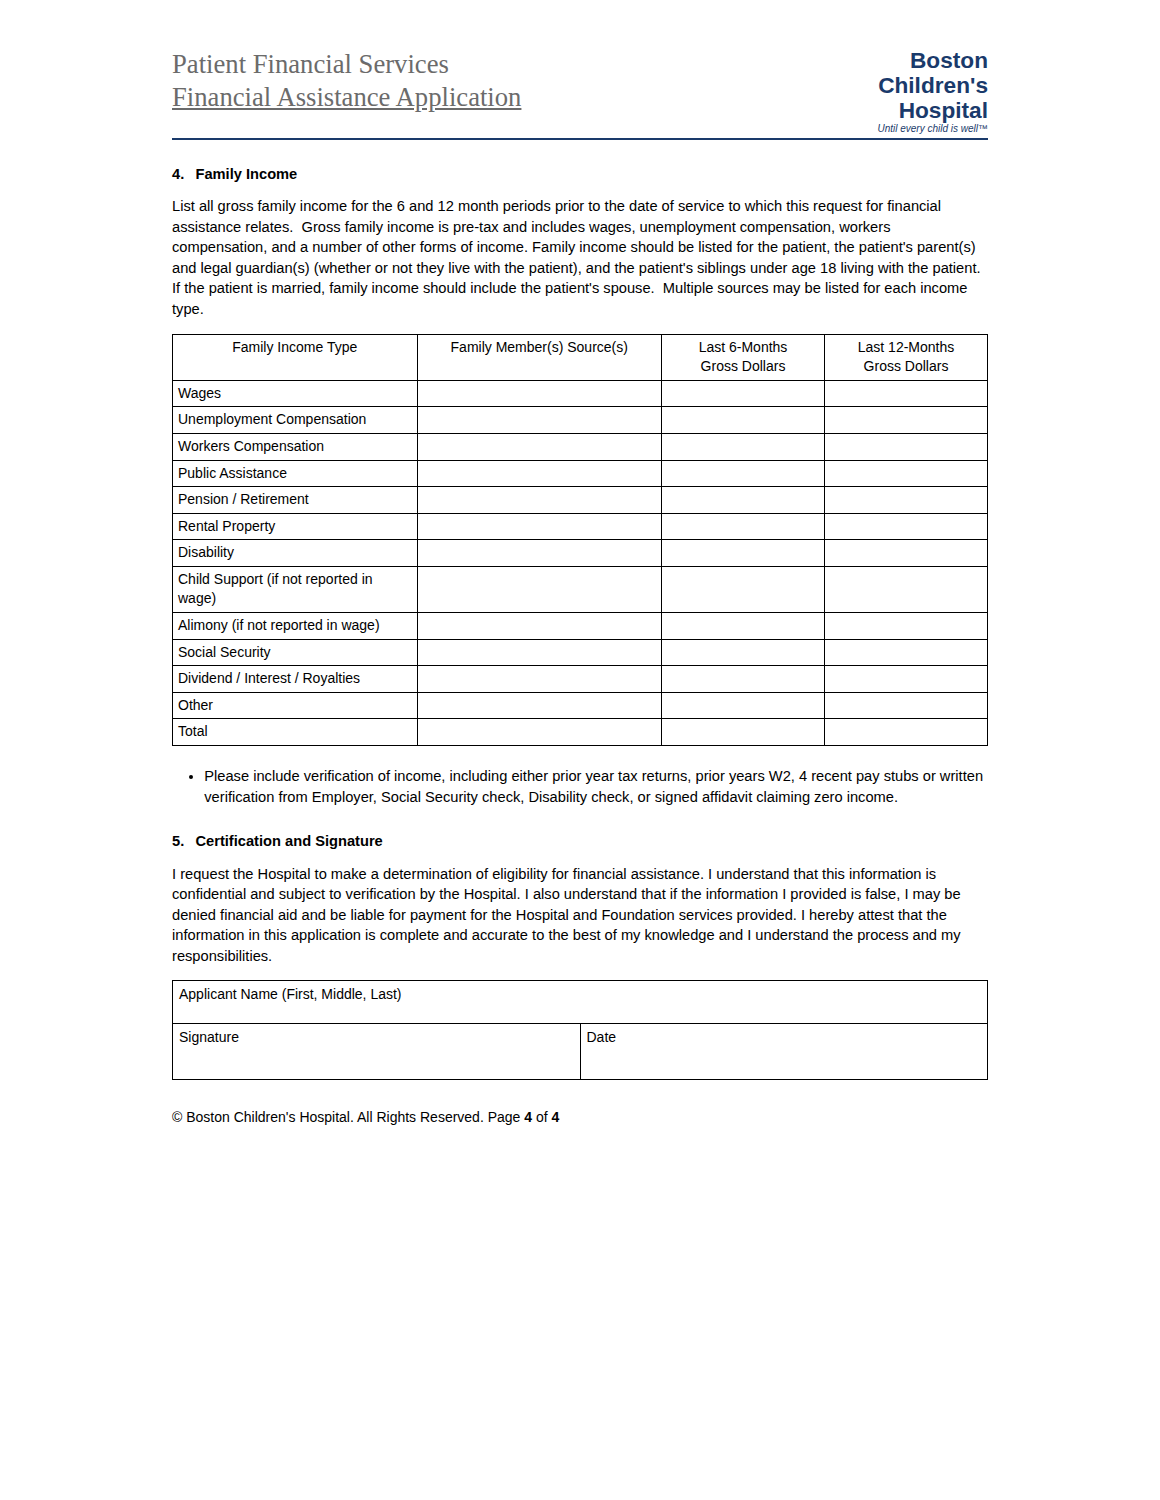Patient Financial Services
Financial Assistance Application
Boston
Children's
Hospital
Until every child is well™
4. Family Income
List all gross family income for the 6 and 12 month periods prior to the date of service to which this request for financial assistance relates. Gross family income is pre-tax and includes wages, unemployment compensation, workers compensation, and a number of other forms of income. Family income should be listed for the patient, the patient's parent(s) and legal guardian(s) (whether or not they live with the patient), and the patient's siblings under age 18 living with the patient. If the patient is married, family income should include the patient's spouse. Multiple sources may be listed for each income type.
| Family Income Type | Family Member(s) Source(s) | Last 6-Months Gross Dollars | Last 12-Months Gross Dollars |
| --- | --- | --- | --- |
| Wages | | | |
| Unemployment Compensation | | | |
| Workers Compensation | | | |
| Public Assistance | | | |
| Pension / Retirement | | | |
| Rental Property | | | |
| Disability | | | |
| Child Support (if not reported in wage) | | | |
| Alimony (if not reported in wage) | | | |
| Social Security | | | |
| Dividend / Interest / Royalties | | | |
| Other | | | |
| Total | | | |
Please include verification of income, including either prior year tax returns, prior years W2, 4 recent pay stubs or written verification from Employer, Social Security check, Disability check, or signed affidavit claiming zero income.
5. Certification and Signature
I request the Hospital to make a determination of eligibility for financial assistance. I understand that this information is confidential and subject to verification by the Hospital. I also understand that if the information I provided is false, I may be denied financial aid and be liable for payment for the Hospital and Foundation services provided. I hereby attest that the information in this application is complete and accurate to the best of my knowledge and I understand the process and my responsibilities.
| Applicant Name (First, Middle, Last) |
| Signature | Date |
© Boston Children's Hospital. All Rights Reserved. Page 4 of 4